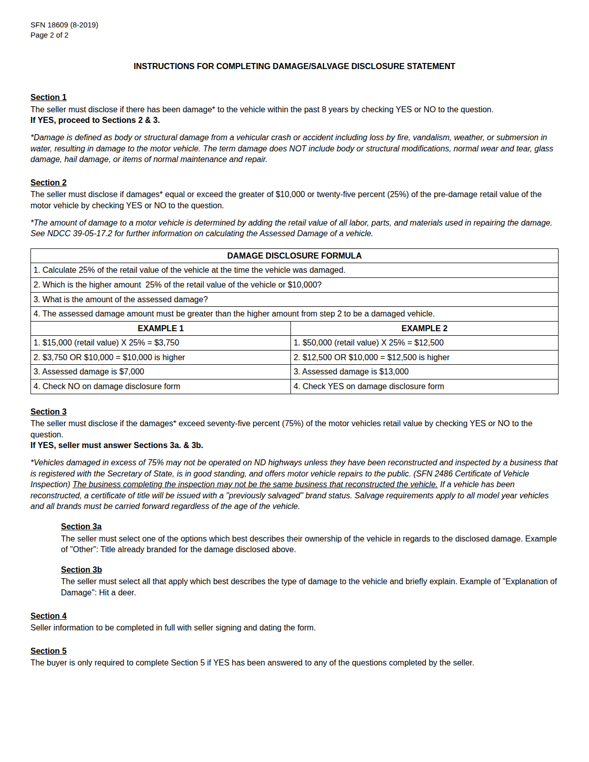SFN 18609 (8-2019)
Page 2 of 2
INSTRUCTIONS FOR COMPLETING DAMAGE/SALVAGE DISCLOSURE STATEMENT
Section 1
The seller must disclose if there has been damage* to the vehicle within the past 8 years by checking YES or NO to the question.
If YES, proceed to Sections 2 & 3.
*Damage is defined as body or structural damage from a vehicular crash or accident including loss by fire, vandalism, weather, or submersion in water, resulting in damage to the motor vehicle. The term damage does NOT include body or structural modifications, normal wear and tear, glass damage, hail damage, or items of normal maintenance and repair.
Section 2
The seller must disclose if damages* equal or exceed the greater of $10,000 or twenty-five percent (25%) of the pre-damage retail value of the motor vehicle by checking YES or NO to the question.
*The amount of damage to a motor vehicle is determined by adding the retail value of all labor, parts, and materials used in repairing the damage. See NDCC 39-05-17.2 for further information on calculating the Assessed Damage of a vehicle.
| DAMAGE DISCLOSURE FORMULA |
| --- |
| 1. Calculate 25% of the retail value of the vehicle at the time the vehicle was damaged. |
| 2. Which is the higher amount 25% of the retail value of the vehicle or $10,000? |
| 3. What is the amount of the assessed damage? |
| 4. The assessed damage amount must be greater than the higher amount from step 2 to be a damaged vehicle. |
| EXAMPLE 1 | EXAMPLE 2 |
| 1. $15,000 (retail value) X 25% = $3,750 | 1. $50,000 (retail value) X 25% = $12,500 |
| 2. $3,750 OR $10,000 = $10,000 is higher | 2. $12,500 OR $10,000 = $12,500 is higher |
| 3. Assessed damage is $7,000 | 3. Assessed damage is $13,000 |
| 4. Check NO on damage disclosure form | 4. Check YES on damage disclosure form |
Section 3
The seller must disclose if the damages* exceed seventy-five percent (75%) of the motor vehicles retail value by checking YES or NO to the question.
If YES, seller must answer Sections 3a. & 3b.
*Vehicles damaged in excess of 75% may not be operated on ND highways unless they have been reconstructed and inspected by a business that is registered with the Secretary of State, is in good standing, and offers motor vehicle repairs to the public. (SFN 2486 Certificate of Vehicle Inspection) The business completing the inspection may not be the same business that reconstructed the vehicle. If a vehicle has been reconstructed, a certificate of title will be issued with a "previously salvaged" brand status. Salvage requirements apply to all model year vehicles and all brands must be carried forward regardless of the age of the vehicle.
Section 3a
The seller must select one of the options which best describes their ownership of the vehicle in regards to the disclosed damage. Example of "Other": Title already branded for the damage disclosed above.
Section 3b
The seller must select all that apply which best describes the type of damage to the vehicle and briefly explain. Example of "Explanation of Damage": Hit a deer.
Section 4
Seller information to be completed in full with seller signing and dating the form.
Section 5
The buyer is only required to complete Section 5 if YES has been answered to any of the questions completed by the seller.